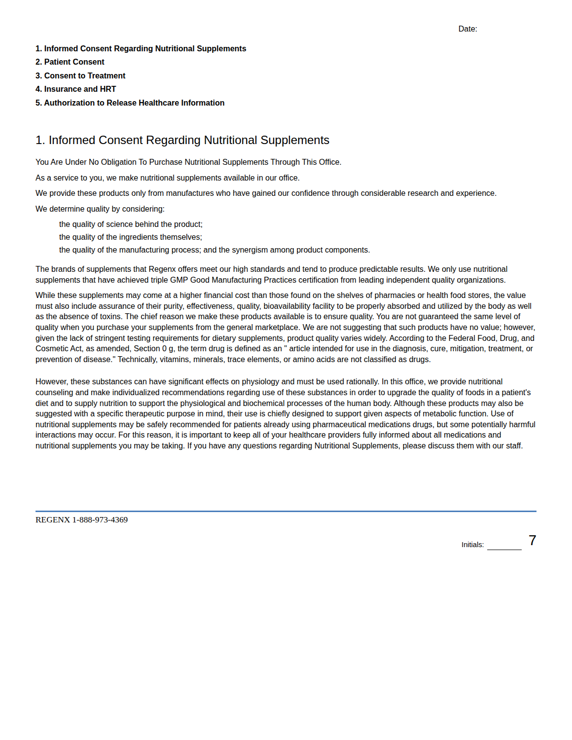Date:
1. Informed Consent Regarding Nutritional Supplements
2. Patient Consent
3. Consent to Treatment
4. Insurance and HRT
5. Authorization to Release Healthcare Information
1. Informed Consent Regarding Nutritional Supplements
You Are Under No Obligation To Purchase Nutritional Supplements Through This Office.
As a service to you, we make nutritional supplements available in our office.
We provide these products only from manufactures who have gained our confidence through considerable research and experience.
We determine quality by considering:
the quality of science behind the product;
the quality of the ingredients themselves;
the quality of the manufacturing process; and the synergism among product components.
The brands of supplements that Regenx offers meet our high standards and tend to produce predictable results. We only use nutritional supplements that have achieved triple GMP Good Manufacturing Practices certification from leading independent quality organizations.
While these supplements may come at a higher financial cost than those found on the shelves of pharmacies or health food stores, the value must also include assurance of their purity, effectiveness, quality, bioavailability facility to be properly absorbed and utilized by the body as well as the absence of toxins. The chief reason we make these products available is to ensure quality. You are not guaranteed the same level of quality when you purchase your supplements from the general marketplace. We are not suggesting that such products have no value; however, given the lack of stringent testing requirements for dietary supplements, product quality varies widely. According to the Federal Food, Drug, and Cosmetic Act, as amended, Section 0 g, the term drug is defined as an " article intended for use in the diagnosis, cure, mitigation, treatment, or prevention of disease." Technically, vitamins, minerals, trace elements, or amino acids are not classified as drugs.
However, these substances can have significant effects on physiology and must be used rationally. In this office, we provide nutritional counseling and make individualized recommendations regarding use of these substances in order to upgrade the quality of foods in a patient's diet and to supply nutrition to support the physiological and biochemical processes of the human body. Although these products may also be suggested with a specific therapeutic purpose in mind, their use is chiefly designed to support given aspects of metabolic function. Use of nutritional supplements may be safely recommended for patients already using pharmaceutical medications drugs, but some potentially harmful interactions may occur. For this reason, it is important to keep all of your healthcare providers fully informed about all medications and nutritional supplements you may be taking. If you have any questions regarding Nutritional Supplements, please discuss them with our staff.
REGENX 1-888-973-4369
Initials: 7